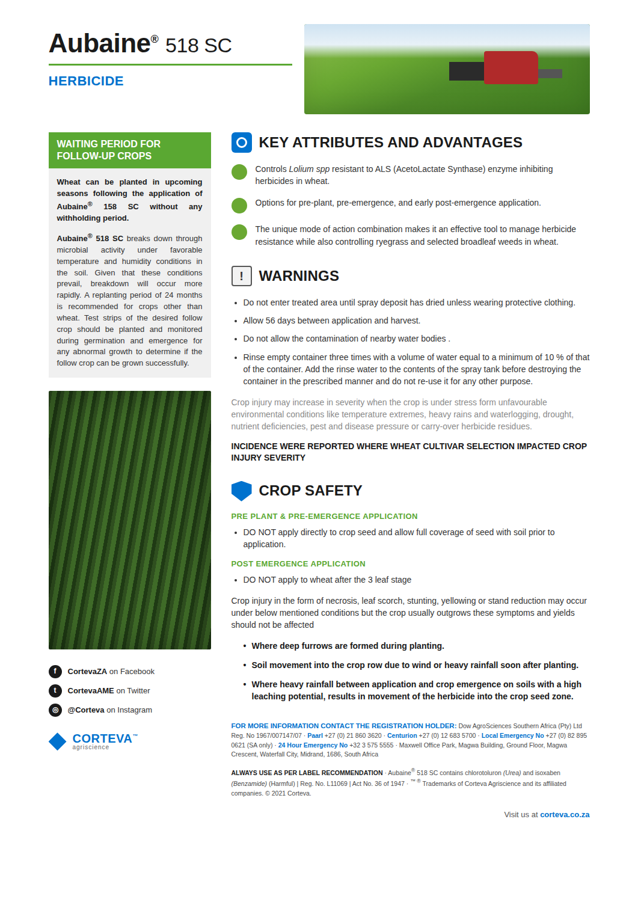Aubaine® 518 SC
HERBICIDE
Waiting period for follow-up crops
Wheat can be planted in upcoming seasons following the application of Aubaine® 158 SC without any withholding period.
Aubaine® 518 SC breaks down through microbial activity under favorable temperature and humidity conditions in the soil. Given that these conditions prevail, breakdown will occur more rapidly. A replanting period of 24 months is recommended for crops other than wheat. Test strips of the desired follow crop should be planted and monitored during germination and emergence for any abnormal growth to determine if the follow crop can be grown successfully.
fCortevaZA on Facebook
tCortevaAME on Twitter
◎@Corteva on Instagram
CORTEVA™
agriscience
KEY ATTRIBUTES AND ADVANTAGES
Controls Lolium spp resistant to ALS (AcetoLactate Synthase) enzyme inhibiting herbicides in wheat.
Options for pre-plant, pre-emergence, and early post-emergence application.
The unique mode of action combination makes it an effective tool to manage herbicide resistance while also controlling ryegrass and selected broadleaf weeds in wheat.
WARNINGS
Do not enter treated area until spray deposit has dried unless wearing protective clothing.
Allow 56 days between application and harvest.
Do not allow the contamination of nearby water bodies .
Rinse empty container three times with a volume of water equal to a minimum of 10 % of that of the container. Add the rinse water to the contents of the spray tank before destroying the container in the prescribed manner and do not re-use it for any other purpose.
Crop injury may increase in severity when the crop is under stress form unfavourable environmental conditions like temperature extremes, heavy rains and waterlogging, drought, nutrient deficiencies, pest and disease pressure or carry-over herbicide residues.
INCIDENCE WERE REPORTED WHERE WHEAT CULTIVAR SELECTION IMPACTED CROP INJURY SEVERITY
CROP SAFETY
Pre plant & pre-emergence application
DO NOT apply directly to crop seed and allow full coverage of seed with soil prior to application.
Post emergence application
DO NOT apply to wheat after the 3 leaf stage
Crop injury in the form of necrosis, leaf scorch, stunting, yellowing or stand reduction may occur under below mentioned conditions but the crop usually outgrows these symptoms and yields should not be affected
Where deep furrows are formed during planting.
Soil movement into the crop row due to wind or heavy rainfall soon after planting.
Where heavy rainfall between application and crop emergence on soils with a high leaching potential, results in movement of the herbicide into the crop seed zone.
FOR MORE INFORMATION CONTACT THE REGISTRATION HOLDER: Dow AgroSciences Southern Africa (Pty) Ltd Reg. No 1967/007147/07 · Paarl +27 (0) 21 860 3620 · Centurion +27 (0) 12 683 5700 · Local Emergency No +27 (0) 82 895 0621 (SA only) · 24 Hour Emergency No +32 3 575 5555 · Maxwell Office Park, Magwa Building, Ground Floor, Magwa Crescent, Waterfall City, Midrand, 1686, South Africa
ALWAYS USE AS PER LABEL RECOMMENDATION · Aubaine® 518 SC contains chlorotoluron (Urea) and isoxaben (Benzamide) (Harmful) | Reg. No. L11069 | Act No. 36 of 1947 · ™ ® Trademarks of Corteva Agriscience and its affiliated companies. © 2021 Corteva.
Visit us at corteva.co.za